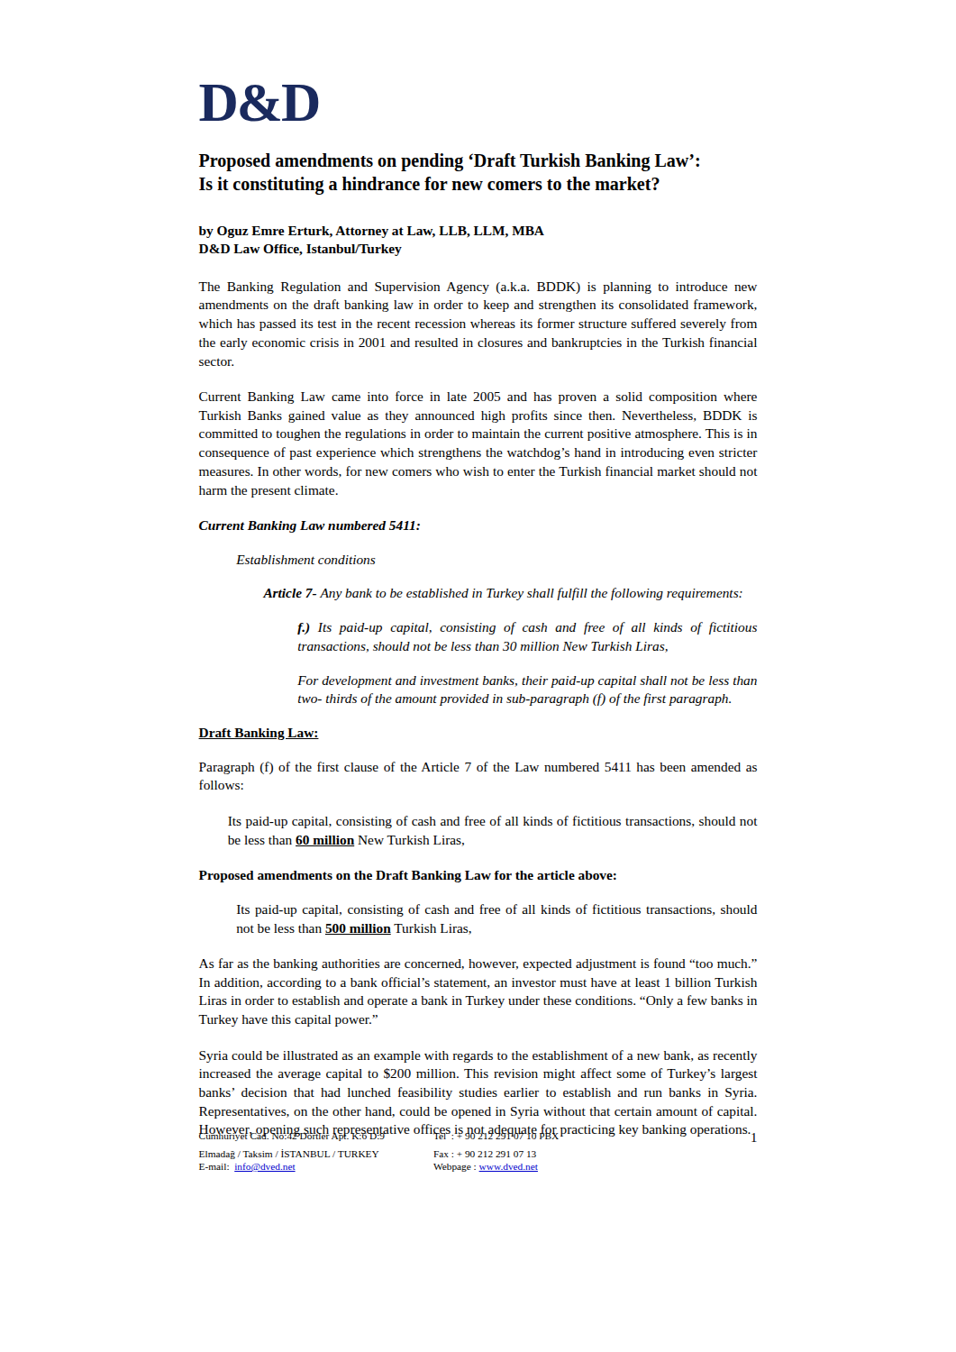D&D
Proposed amendments on pending ‘Draft Turkish Banking Law’:
Is it constituting a hindrance for new comers to the market?
by Oguz Emre Erturk, Attorney at Law, LLB, LLM, MBA
D&D Law Office, Istanbul/Turkey
The Banking Regulation and Supervision Agency (a.k.a. BDDK) is planning to introduce new amendments on the draft banking law in order to keep and strengthen its consolidated framework, which has passed its test in the recent recession whereas its former structure suffered severely from the early economic crisis in 2001 and resulted in closures and bankruptcies in the Turkish financial sector.
Current Banking Law came into force in late 2005 and has proven a solid composition where Turkish Banks gained value as they announced high profits since then. Nevertheless, BDDK is committed to toughen the regulations in order to maintain the current positive atmosphere. This is in consequence of past experience which strengthens the watchdog’s hand in introducing even stricter measures. In other words, for new comers who wish to enter the Turkish financial market should not harm the present climate.
Current Banking Law numbered 5411:
Establishment conditions
Article 7- Any bank to be established in Turkey shall fulfill the following requirements:
f.) Its paid-up capital, consisting of cash and free of all kinds of fictitious transactions, should not be less than 30 million New Turkish Liras,
For development and investment banks, their paid-up capital shall not be less than two- thirds of the amount provided in sub-paragraph (f) of the first paragraph.
Draft Banking Law:
Paragraph (f) of the first clause of the Article 7 of the Law numbered 5411 has been amended as follows:
Its paid-up capital, consisting of cash and free of all kinds of fictitious transactions, should not be less than 60 million New Turkish Liras,
Proposed amendments on the Draft Banking Law for the article above:
Its paid-up capital, consisting of cash and free of all kinds of fictitious transactions, should not be less than 500 million Turkish Liras,
As far as the banking authorities are concerned, however, expected adjustment is found “too much.” In addition, according to a bank official’s statement, an investor must have at least 1 billion Turkish Liras in order to establish and operate a bank in Turkey under these conditions. “Only a few banks in Turkey have this capital power.”
Syria could be illustrated as an example with regards to the establishment of a new bank, as recently increased the average capital to $200 million. This revision might affect some of Turkey’s largest banks’ decision that had lunched feasibility studies earlier to establish and run banks in Syria. Representatives, on the other hand, could be opened in Syria without that certain amount of capital. However, opening such representative offices is not adequate for practicing key banking operations.
| Cumhuriyet Cad. No:42 Dörtler Apt. K:6 D:9 | Tel : + 90 212 291 07 10 PBX | 1 |
| Elmadağ / Taksim / İSTANBUL / TURKEY | Fax : + 90 212 291 07 13 | |
| E-mail: info@dved.net | Webpage : www.dved.net | |